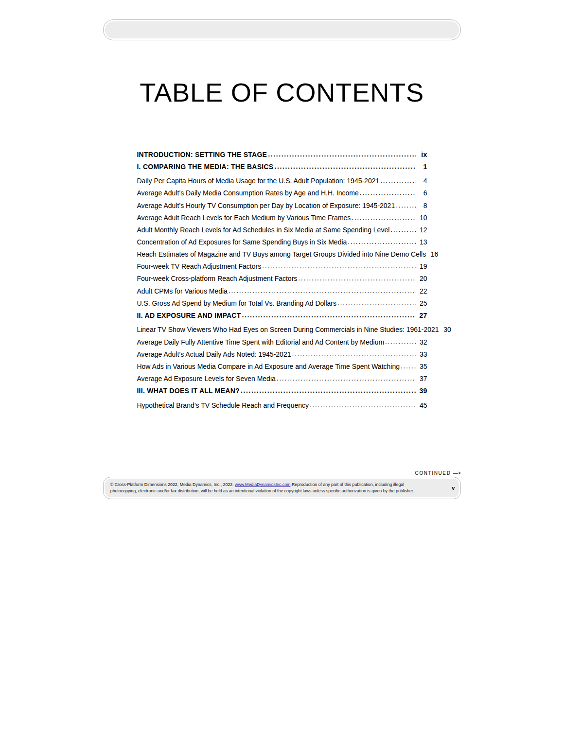TABLE OF CONTENTS
INTRODUCTION: SETTING THE STAGE ........................................................................................................... ix
I. COMPARING THE MEDIA: THE BASICS ........................................................................................................... 1
Daily Per Capita Hours of Media Usage for the U.S. Adult Population: 1945-2021 ........................................................................................................... 4
Average Adult’s Daily Media Consumption Rates by Age and H.H. Income ........................................................................................................... 6
Average Adult’s Hourly TV Consumption per Day by Location of Exposure: 1945-2021 ........................................................................................................... 8
Average Adult Reach Levels for Each Medium by Various Time Frames ........................................................................................................... 10
Adult Monthly Reach Levels for Ad Schedules in Six Media at Same Spending Level ........................................................................................................... 12
Concentration of Ad Exposures for Same Spending Buys in Six Media ........................................................................................................... 13
Reach Estimates of Magazine and TV Buys among Target Groups Divided into Nine Demo Cells ........................................................................................................... 16
Four-week TV Reach Adjustment Factors ........................................................................................................... 19
Four-week Cross-platform Reach Adjustment Factors ........................................................................................................... 20
Adult CPMs for Various Media ........................................................................................................... 22
U.S. Gross Ad Spend by Medium for Total Vs. Branding Ad Dollars ........................................................................................................... 25
II. AD EXPOSURE AND IMPACT ........................................................................................................... 27
Linear TV Show Viewers Who Had Eyes on Screen During Commercials in Nine Studies: 1961-2021 ........................................................................................................... 30
Average Daily Fully Attentive Time Spent with Editorial and Ad Content by Medium ........................................................................................................... 32
Average Adult’s Actual Daily Ads Noted: 1945-2021 ........................................................................................................... 33
How Ads in Various Media Compare in Ad Exposure and Average Time Spent Watching ........................................................................................................... 35
Average Ad Exposure Levels for Seven Media ........................................................................................................... 37
III. WHAT DOES IT ALL MEAN? ........................................................................................................... 39
Hypothetical Brand’s TV Schedule Reach and Frequency ........................................................................................................... 45
CONTINUED —>
© Cross-Platform Dimensions 2022, Media Dynamics, Inc., 2022. www.MediaDynamicsInc.com Reproduction of any part of this publication, including illegal
photocopying, electronic and/or fax distribution, will be held as an intentional violation of the copyright laws unless specific authorization is given by the publisher.
v